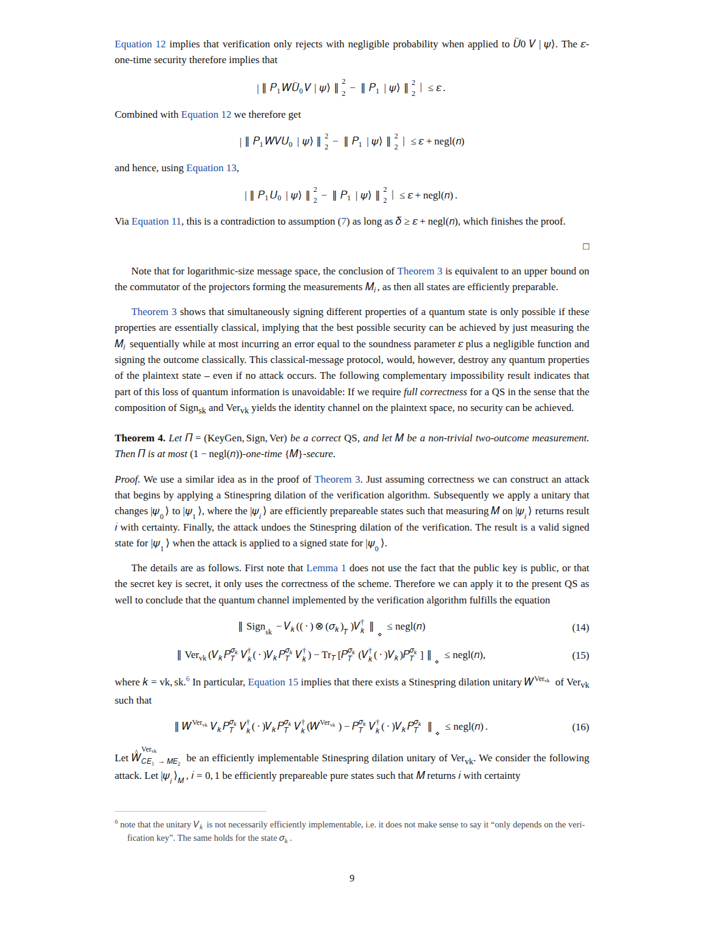Equation 12 implies that verification only rejects with negligible probability when applied to U~0 V|ψ⟩. The ε-one-time security therefore implies that
| ∥P1WU~0V|ψ⟩∥22 − ∥P1|ψ⟩∥22 | ≤ε.
Combined with Equation 12 we therefore get
| ∥P1WVU0|ψ⟩∥22 − ∥P1|ψ⟩∥22 | ≤ε+negl(n)
and hence, using Equation 13,
| ∥P1U0|ψ⟩∥22 − ∥P1|ψ⟩∥22 | ≤ε+negl(n).
Via Equation 11, this is a contradiction to assumption (7) as long as δ≥ε+negl(n), which finishes the proof.
□
Note that for logarithmic-size message space, the conclusion of Theorem 3 is equivalent to an upper bound on the commutator of the projectors forming the measurements Mi, as then all states are efficiently preparable.
Theorem 3 shows that simultaneously signing different properties of a quantum state is only possible if these properties are essentially classical, implying that the best possible security can be achieved by just measuring the Mi sequentially while at most incurring an error equal to the soundness parameter ε plus a negligible function and signing the outcome classically. This classical-message protocol, would, however, destroy any quantum properties of the plaintext state – even if no attack occurs. The following complementary impossibility result indicates that part of this loss of quantum information is unavoidable: If we require full correctness for a QS in the sense that the composition of Signsk and Vervk yields the identity channel on the plaintext space, no security can be achieved.
Theorem 4. Let Π=(KeyGen,Sign,Ver) be a correct QS, and let M be a non-trivial two-outcome measurement. Then Π is at most (1−negl(n))-one-time {M}-secure.
Proof. We use a similar idea as in the proof of Theorem 3. Just assuming correctness we can construct an attack that begins by applying a Stinespring dilation of the verification algorithm. Subsequently we apply a unitary that changes |ψ0⟩ to |ψ1⟩, where the |ψi⟩ are efficiently prepareable states such that measuring M on |ψi⟩ returns result i with certainty. Finally, the attack undoes the Stinespring dilation of the verification. The result is a valid signed state for |ψ1⟩ when the attack is applied to a signed state for |ψ0⟩.
The details are as follows. First note that Lemma 1 does not use the fact that the public key is public, or that the secret key is secret, it only uses the correctness of the scheme. Therefore we can apply it to the present QS as well to conclude that the quantum channel implemented by the verification algorithm fulfills the equation
∥Signsk−Vk((·)⊗(σk)T)Vk†∥⋄ ≤negl(n)
(14)
∥Vervk(VkPTσkVk†(·)VkPTσkVk†)−TrT[PTσk(Vk†(·)Vk)PTσk]∥⋄ ≤negl(n),
(15)
where k=vk,sk.6 In particular, Equation 15 implies that there exists a Stinespring dilation unitary WVervk of Vervk such that
∥WVervkVkPTσkVk†(·)VkPTσkVk†(WVervk)−PTσkVk†(·)VkPTσk∥⋄ ≤negl(n).
(16)
Let W^CE1→ME2Vervk be an efficiently implementable Stinespring dilation unitary of Vervk. We consider the following attack. Let |ψi⟩M, i=0,1 be efficiently prepareable pure states such that M returns i with certainty
6 note that the unitary Vk is not necessarily efficiently implementable, i.e. it does not make sense to say it “only depends on the verification key”. The same holds for the state σk.
9